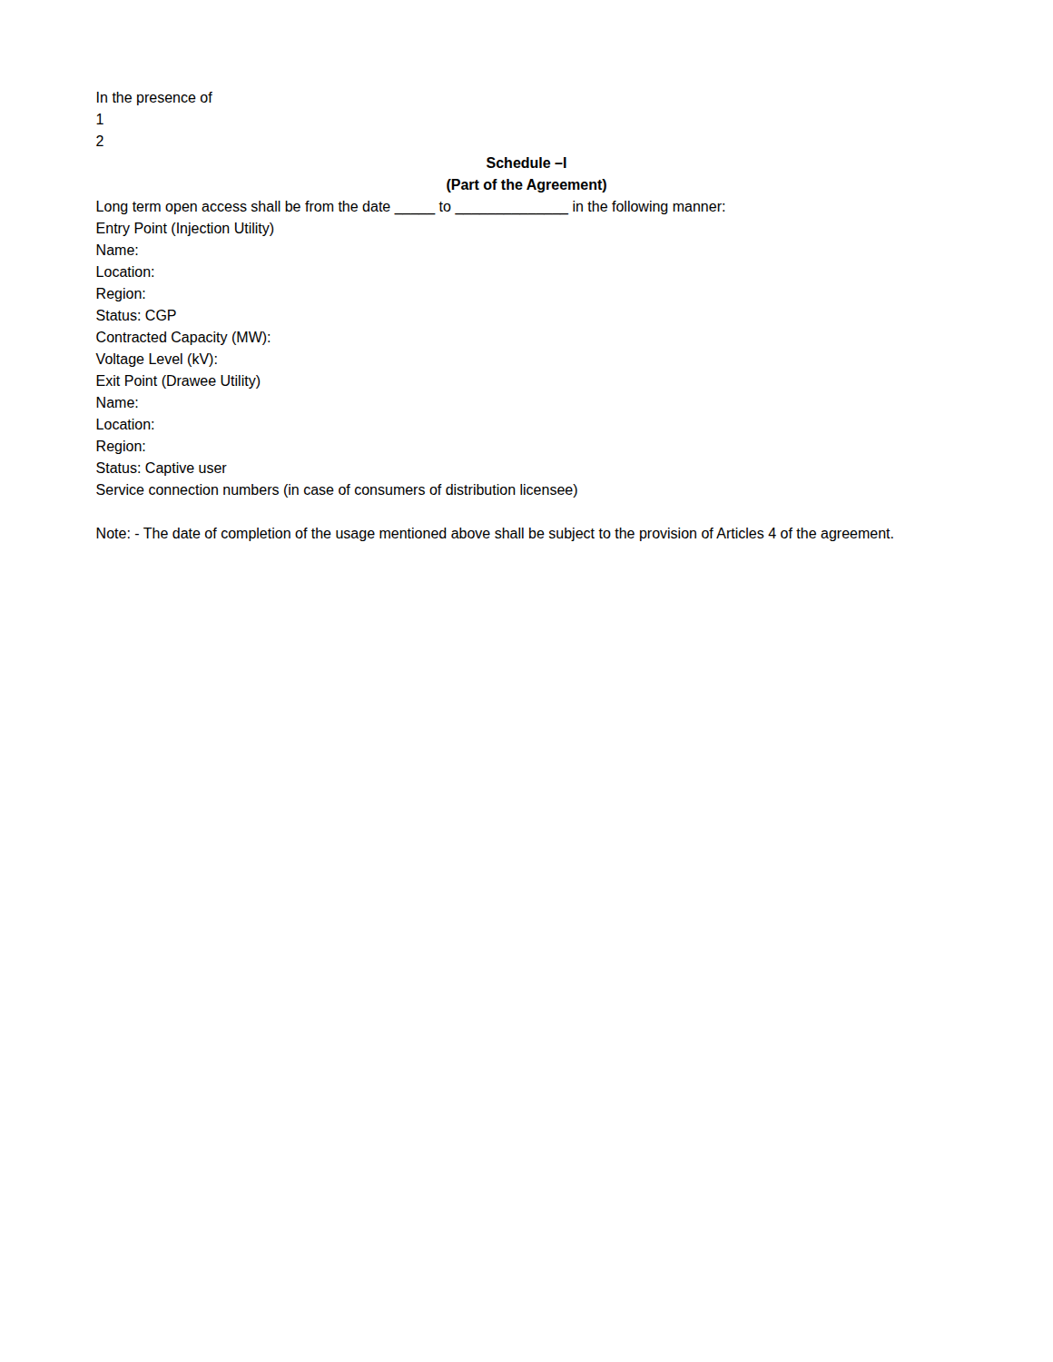In the presence of
1
2
Schedule –I
(Part of the Agreement)
Long term open access shall be from the date _____ to ______________ in the following manner:
Entry Point (Injection Utility)
Name:
Location:
Region:
Status: CGP
Contracted Capacity (MW):
Voltage Level (kV):
Exit Point (Drawee Utility)
Name:
Location:
Region:
Status: Captive user
Service connection numbers (in case of consumers of distribution licensee)
Note: - The date of completion of the usage mentioned above shall be subject to the provision of Articles 4 of the agreement.